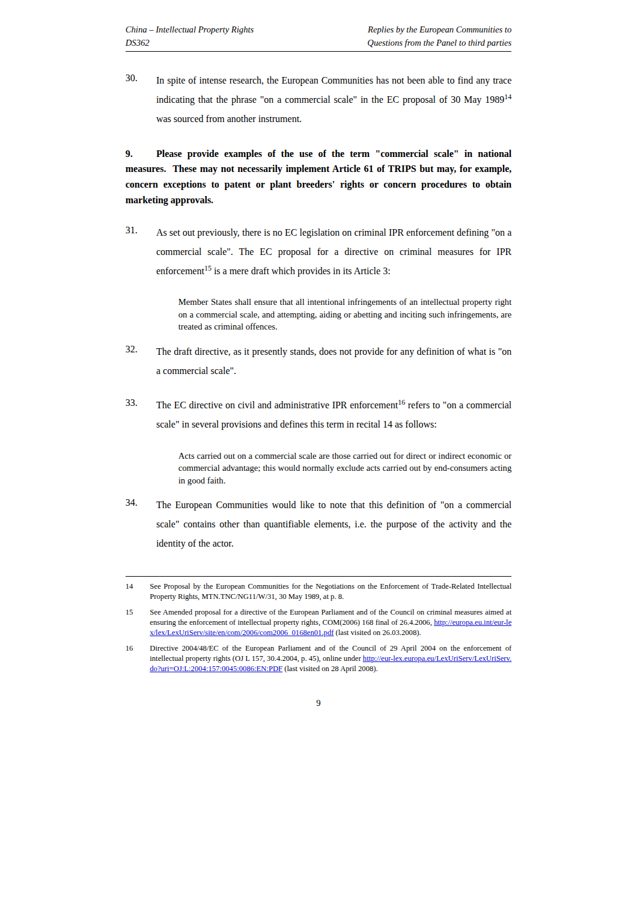China – Intellectual Property Rights
DS362
Replies by the European Communities to
Questions from the Panel to third parties
30.
In spite of intense research, the European Communities has not been able to find any trace indicating that the phrase "on a commercial scale" in the EC proposal of 30 May 198914 was sourced from another instrument.
9. Please provide examples of the use of the term "commercial scale" in national measures. These may not necessarily implement Article 61 of TRIPS but may, for example, concern exceptions to patent or plant breeders' rights or concern procedures to obtain marketing approvals.
31.
As set out previously, there is no EC legislation on criminal IPR enforcement defining "on a commercial scale". The EC proposal for a directive on criminal measures for IPR enforcement15 is a mere draft which provides in its Article 3:
Member States shall ensure that all intentional infringements of an intellectual property right on a commercial scale, and attempting, aiding or abetting and inciting such infringements, are treated as criminal offences.
32.
The draft directive, as it presently stands, does not provide for any definition of what is "on a commercial scale".
33.
The EC directive on civil and administrative IPR enforcement16 refers to "on a commercial scale" in several provisions and defines this term in recital 14 as follows:
Acts carried out on a commercial scale are those carried out for direct or indirect economic or commercial advantage; this would normally exclude acts carried out by end-consumers acting in good faith.
34.
The European Communities would like to note that this definition of "on a commercial scale" contains other than quantifiable elements, i.e. the purpose of the activity and the identity of the actor.
14 See Proposal by the European Communities for the Negotiations on the Enforcement of Trade-Related Intellectual Property Rights, MTN.TNC/NG11/W/31, 30 May 1989, at p. 8.
15 See Amended proposal for a directive of the European Parliament and of the Council on criminal measures aimed at ensuring the enforcement of intellectual property rights, COM(2006) 168 final of 26.4.2006, http://europa.eu.int/eur-lex/lex/LexUriServ/site/en/com/2006/com2006_0168en01.pdf (last visited on 26.03.2008).
16 Directive 2004/48/EC of the European Parliament and of the Council of 29 April 2004 on the enforcement of intellectual property rights (OJ L 157, 30.4.2004, p. 45), online under http://eur-lex.europa.eu/LexUriServ/LexUriServ.do?uri=OJ:L:2004:157:0045:0086:EN:PDF (last visited on 28 April 2008).
9